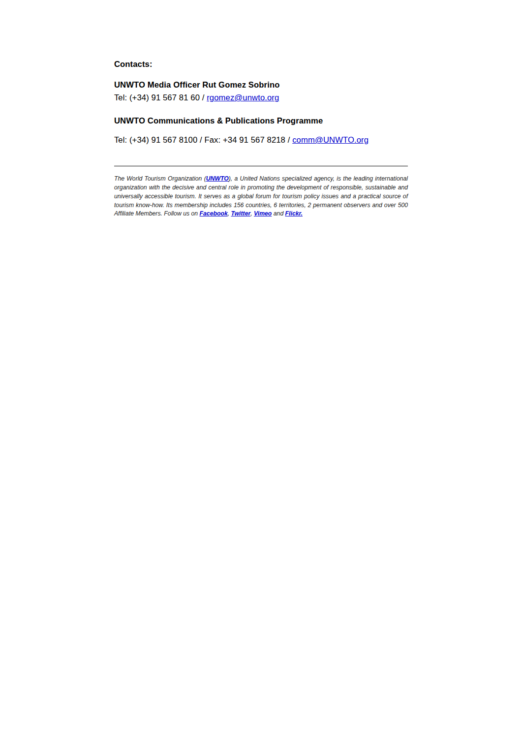Contacts:
UNWTO Media Officer Rut Gomez Sobrino
Tel: (+34) 91 567 81 60 / rgomez@unwto.org
UNWTO Communications & Publications Programme
Tel: (+34) 91 567 8100 / Fax: +34 91 567 8218 / comm@UNWTO.org
The World Tourism Organization (UNWTO), a United Nations specialized agency, is the leading international organization with the decisive and central role in promoting the development of responsible, sustainable and universally accessible tourism. It serves as a global forum for tourism policy issues and a practical source of tourism know-how. Its membership includes 156 countries, 6 territories, 2 permanent observers and over 500 Affiliate Members. Follow us on Facebook, Twitter, Vimeo and Flickr.